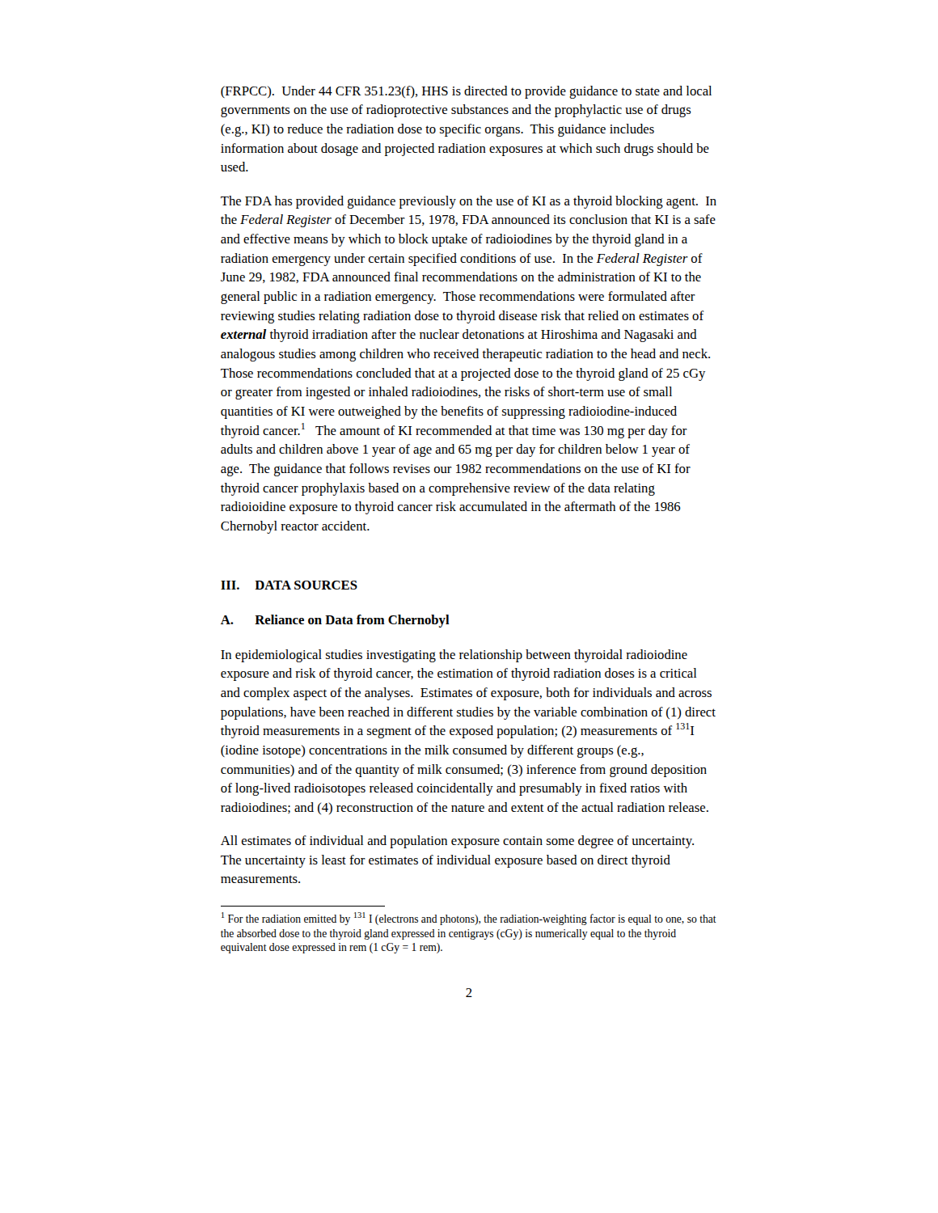(FRPCC). Under 44 CFR 351.23(f), HHS is directed to provide guidance to state and local governments on the use of radioprotective substances and the prophylactic use of drugs (e.g., KI) to reduce the radiation dose to specific organs. This guidance includes information about dosage and projected radiation exposures at which such drugs should be used.
The FDA has provided guidance previously on the use of KI as a thyroid blocking agent. In the Federal Register of December 15, 1978, FDA announced its conclusion that KI is a safe and effective means by which to block uptake of radioiodines by the thyroid gland in a radiation emergency under certain specified conditions of use. In the Federal Register of June 29, 1982, FDA announced final recommendations on the administration of KI to the general public in a radiation emergency. Those recommendations were formulated after reviewing studies relating radiation dose to thyroid disease risk that relied on estimates of external thyroid irradiation after the nuclear detonations at Hiroshima and Nagasaki and analogous studies among children who received therapeutic radiation to the head and neck. Those recommendations concluded that at a projected dose to the thyroid gland of 25 cGy or greater from ingested or inhaled radioiodines, the risks of short-term use of small quantities of KI were outweighed by the benefits of suppressing radioiodine-induced thyroid cancer.1 The amount of KI recommended at that time was 130 mg per day for adults and children above 1 year of age and 65 mg per day for children below 1 year of age. The guidance that follows revises our 1982 recommendations on the use of KI for thyroid cancer prophylaxis based on a comprehensive review of the data relating radioioidine exposure to thyroid cancer risk accumulated in the aftermath of the 1986 Chernobyl reactor accident.
III. DATA SOURCES
A. Reliance on Data from Chernobyl
In epidemiological studies investigating the relationship between thyroidal radioiodine exposure and risk of thyroid cancer, the estimation of thyroid radiation doses is a critical and complex aspect of the analyses. Estimates of exposure, both for individuals and across populations, have been reached in different studies by the variable combination of (1) direct thyroid measurements in a segment of the exposed population; (2) measurements of 131I (iodine isotope) concentrations in the milk consumed by different groups (e.g., communities) and of the quantity of milk consumed; (3) inference from ground deposition of long-lived radioisotopes released coincidentally and presumably in fixed ratios with radioiodines; and (4) reconstruction of the nature and extent of the actual radiation release.
All estimates of individual and population exposure contain some degree of uncertainty. The uncertainty is least for estimates of individual exposure based on direct thyroid measurements.
1 For the radiation emitted by 131 I (electrons and photons), the radiation-weighting factor is equal to one, so that the absorbed dose to the thyroid gland expressed in centigrays (cGy) is numerically equal to the thyroid equivalent dose expressed in rem (1 cGy = 1 rem).
2